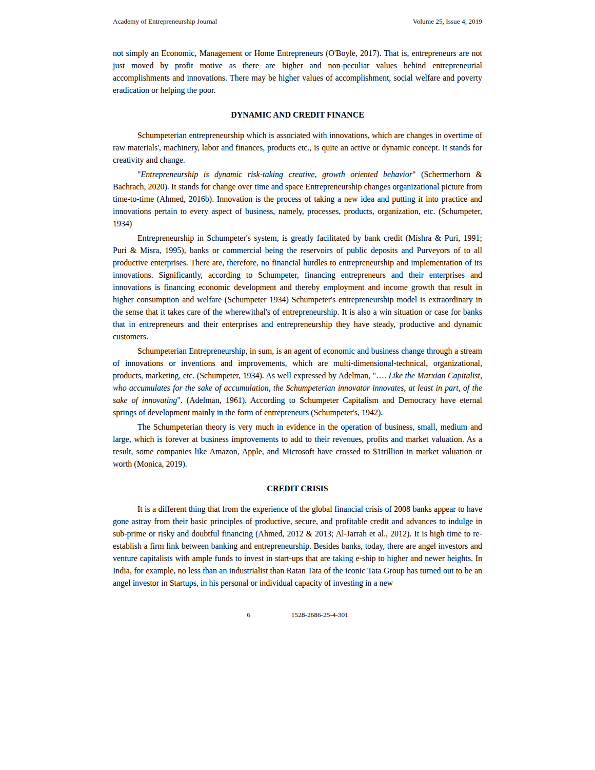Academy of Entrepreneurship Journal Volume 25, Issue 4, 2019
not simply an Economic, Management or Home Entrepreneurs (O'Boyle, 2017). That is, entrepreneurs are not just moved by profit motive as there are higher and non-peculiar values behind entrepreneurial accomplishments and innovations. There may be higher values of accomplishment, social welfare and poverty eradication or helping the poor.
Dynamic and Credit Finance
Schumpeterian entrepreneurship which is associated with innovations, which are changes in overtime of raw materials', machinery, labor and finances, products etc., is quite an active or dynamic concept. It stands for creativity and change.
"Entrepreneurship is dynamic risk-taking creative, growth oriented behavior" (Schermerhorn & Bachrach, 2020). It stands for change over time and space Entrepreneurship changes organizational picture from time-to-time (Ahmed, 2016b). Innovation is the process of taking a new idea and putting it into practice and innovations pertain to every aspect of business, namely, processes, products, organization, etc. (Schumpeter, 1934)
Entrepreneurship in Schumpeter's system, is greatly facilitated by bank credit (Mishra & Puri, 1991; Puri & Misra, 1995), banks or commercial being the reservoirs of public deposits and Purveyors of to all productive enterprises. There are, therefore, no financial hurdles to entrepreneurship and implementation of its innovations. Significantly, according to Schumpeter, financing entrepreneurs and their enterprises and innovations is financing economic development and thereby employment and income growth that result in higher consumption and welfare (Schumpeter 1934) Schumpeter's entrepreneurship model is extraordinary in the sense that it takes care of the wherewithal's of entrepreneurship. It is also a win situation or case for banks that in entrepreneurs and their enterprises and entrepreneurship they have steady, productive and dynamic customers.
Schumpeterian Entrepreneurship, in sum, is an agent of economic and business change through a stream of innovations or inventions and improvements, which are multi-dimensional-technical, organizational, products, marketing, etc. (Schumpeter, 1934). As well expressed by Adelman, "…. Like the Marxian Capitalist, who accumulates for the sake of accumulation, the Schumpeterian innovator innovates, at least in part, of the sake of innovating". (Adelman, 1961). According to Schumpeter Capitalism and Democracy have eternal springs of development mainly in the form of entrepreneurs (Schumpeter's, 1942).
The Schumpeterian theory is very much in evidence in the operation of business, small, medium and large, which is forever at business improvements to add to their revenues, profits and market valuation. As a result, some companies like Amazon, Apple, and Microsoft have crossed to $1trillion in market valuation or worth (Monica, 2019).
Credit Crisis
It is a different thing that from the experience of the global financial crisis of 2008 banks appear to have gone astray from their basic principles of productive, secure, and profitable credit and advances to indulge in sub-prime or risky and doubtful financing (Ahmed, 2012 & 2013; Al-Jarrah et al., 2012). It is high time to re-establish a firm link between banking and entrepreneurship. Besides banks, today, there are angel investors and venture capitalists with ample funds to invest in start-ups that are taking e-ship to higher and newer heights. In India, for example, no less than an industrialist than Ratan Tata of the iconic Tata Group has turned out to be an angel investor in Startups, in his personal or individual capacity of investing in a new
6 1528-2686-25-4-301